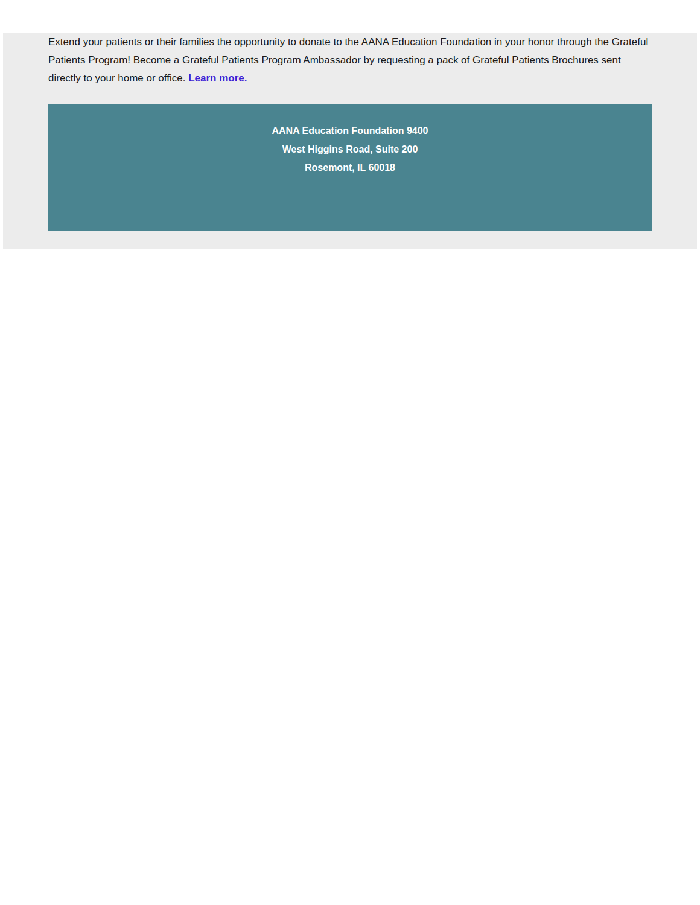Extend your patients or their families the opportunity to donate to the AANA Education Foundation in your honor through the Grateful Patients Program! Become a Grateful Patients Program Ambassador by requesting a pack of Grateful Patients Brochures sent directly to your home or office. Learn more.
AANA Education Foundation 9400
West Higgins Road, Suite 200
Rosemont, IL 60018